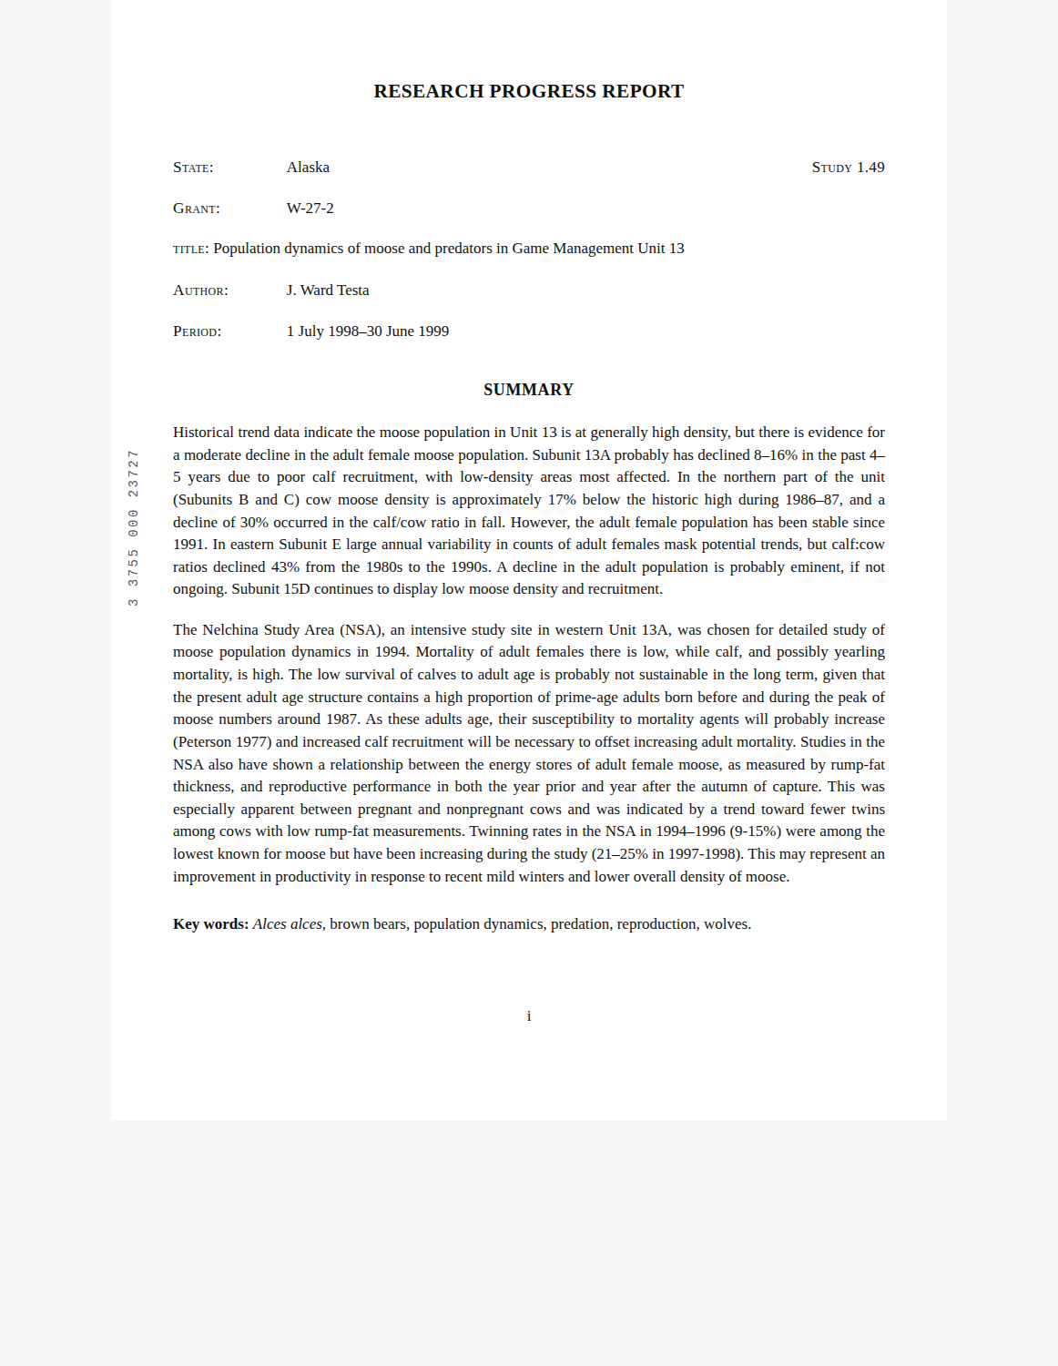3 3755 000 23727
RESEARCH PROGRESS REPORT
State:
Alaska Study 1.49
Grant:
W-27-2
Title: Population dynamics of moose and predators in Game Management Unit 13
Author:
J. Ward Testa
Period:
1 July 1998–30 June 1999
SUMMARY
Historical trend data indicate the moose population in Unit 13 is at generally high density, but there is evidence for a moderate decline in the adult female moose population. Subunit 13A probably has declined 8–16% in the past 4–5 years due to poor calf recruitment, with low-density areas most affected. In the northern part of the unit (Subunits B and C) cow moose density is approximately 17% below the historic high during 1986–87, and a decline of 30% occurred in the calf/cow ratio in fall. However, the adult female population has been stable since 1991. In eastern Subunit E large annual variability in counts of adult females mask potential trends, but calf:cow ratios declined 43% from the 1980s to the 1990s. A decline in the adult population is probably eminent, if not ongoing. Subunit 15D continues to display low moose density and recruitment.
The Nelchina Study Area (NSA), an intensive study site in western Unit 13A, was chosen for detailed study of moose population dynamics in 1994. Mortality of adult females there is low, while calf, and possibly yearling mortality, is high. The low survival of calves to adult age is probably not sustainable in the long term, given that the present adult age structure contains a high proportion of prime-age adults born before and during the peak of moose numbers around 1987. As these adults age, their susceptibility to mortality agents will probably increase (Peterson 1977) and increased calf recruitment will be necessary to offset increasing adult mortality. Studies in the NSA also have shown a relationship between the energy stores of adult female moose, as measured by rump-fat thickness, and reproductive performance in both the year prior and year after the autumn of capture. This was especially apparent between pregnant and nonpregnant cows and was indicated by a trend toward fewer twins among cows with low rump-fat measurements. Twinning rates in the NSA in 1994–1996 (9-15%) were among the lowest known for moose but have been increasing during the study (21–25% in 1997-1998). This may represent an improvement in productivity in response to recent mild winters and lower overall density of moose.
Key words: Alces alces, brown bears, population dynamics, predation, reproduction, wolves.
i